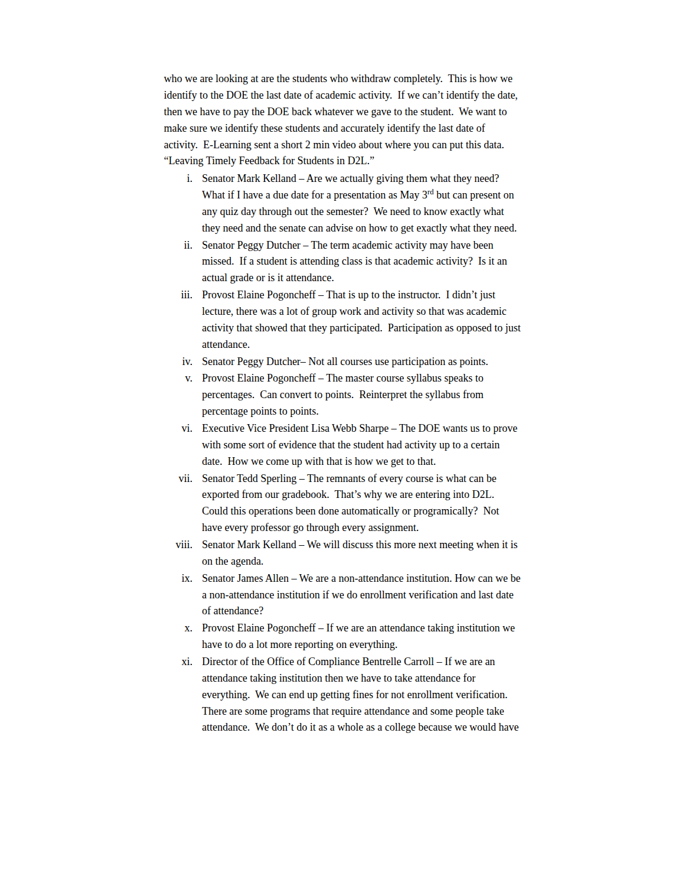who we are looking at are the students who withdraw completely. This is how we identify to the DOE the last date of academic activity. If we can’t identify the date, then we have to pay the DOE back whatever we gave to the student. We want to make sure we identify these students and accurately identify the last date of activity. E-Learning sent a short 2 min video about where you can put this data. “Leaving Timely Feedback for Students in D2L.”
Senator Mark Kelland – Are we actually giving them what they need? What if I have a due date for a presentation as May 3rd but can present on any quiz day through out the semester? We need to know exactly what they need and the senate can advise on how to get exactly what they need.
Senator Peggy Dutcher – The term academic activity may have been missed. If a student is attending class is that academic activity? Is it an actual grade or is it attendance.
Provost Elaine Pogoncheff – That is up to the instructor. I didn’t just lecture, there was a lot of group work and activity so that was academic activity that showed that they participated. Participation as opposed to just attendance.
Senator Peggy Dutcher– Not all courses use participation as points.
Provost Elaine Pogoncheff – The master course syllabus speaks to percentages. Can convert to points. Reinterpret the syllabus from percentage points to points.
Executive Vice President Lisa Webb Sharpe – The DOE wants us to prove with some sort of evidence that the student had activity up to a certain date. How we come up with that is how we get to that.
Senator Tedd Sperling – The remnants of every course is what can be exported from our gradebook. That’s why we are entering into D2L. Could this operations been done automatically or programically? Not have every professor go through every assignment.
Senator Mark Kelland – We will discuss this more next meeting when it is on the agenda.
Senator James Allen – We are a non-attendance institution. How can we be a non-attendance institution if we do enrollment verification and last date of attendance?
Provost Elaine Pogoncheff – If we are an attendance taking institution we have to do a lot more reporting on everything.
Director of the Office of Compliance Bentrelle Carroll – If we are an attendance taking institution then we have to take attendance for everything. We can end up getting fines for not enrollment verification. There are some programs that require attendance and some people take attendance. We don’t do it as a whole as a college because we would have